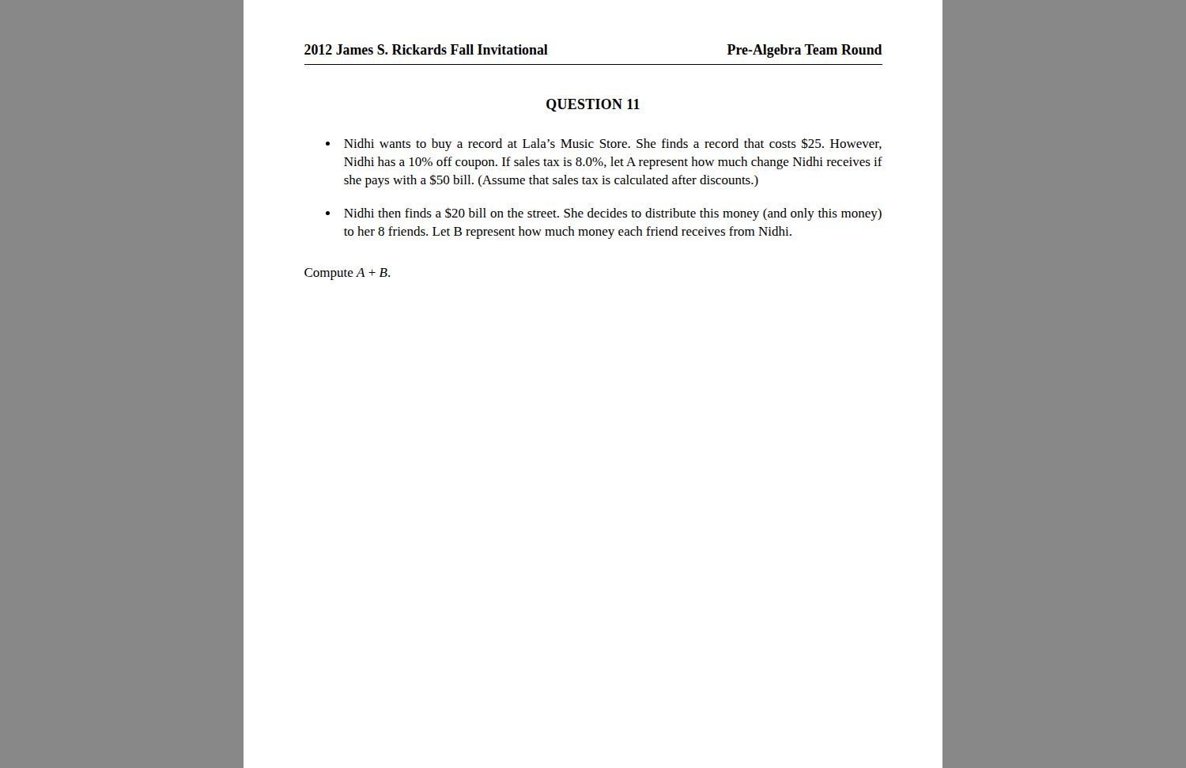2012 James S. Rickards Fall Invitational
Pre-Algebra Team Round
QUESTION 11
Nidhi wants to buy a record at Lala’s Music Store. She finds a record that costs $25. However, Nidhi has a 10% off coupon. If sales tax is 8.0%, let A represent how much change Nidhi receives if she pays with a $50 bill. (Assume that sales tax is calculated after discounts.)
Nidhi then finds a $20 bill on the street. She decides to distribute this money (and only this money) to her 8 friends. Let B represent how much money each friend receives from Nidhi.
Compute A + B.